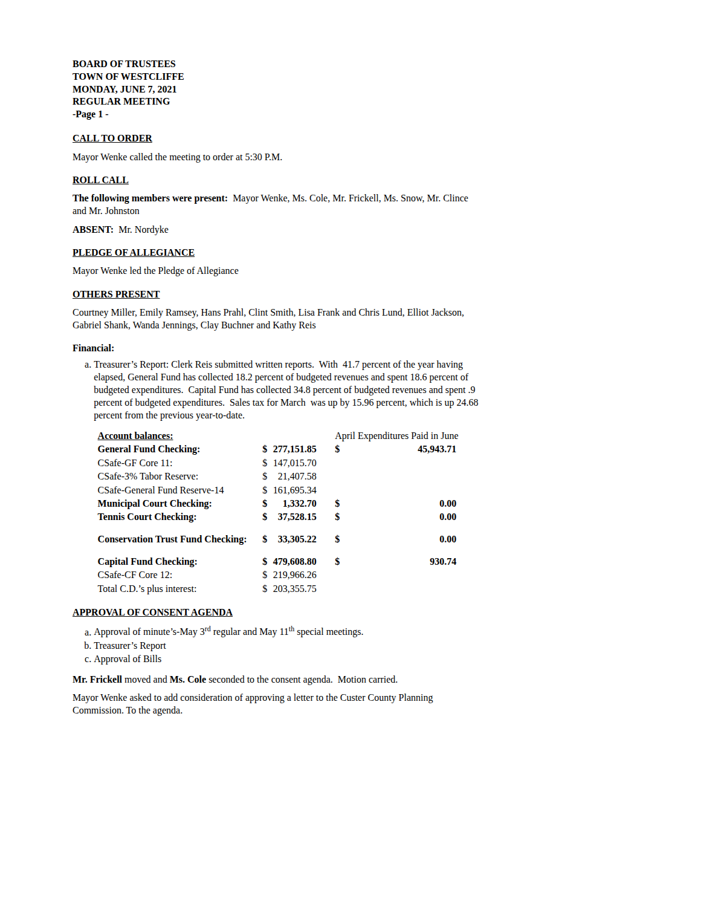BOARD OF TRUSTEES
TOWN OF WESTCLIFFE
MONDAY, JUNE 7, 2021
REGULAR MEETING
-Page 1 -
CALL TO ORDER
Mayor Wenke called the meeting to order at 5:30 P.M.
ROLL CALL
The following members were present: Mayor Wenke, Ms. Cole, Mr. Frickell, Ms. Snow, Mr. Clince and Mr. Johnston
ABSENT: Mr. Nordyke
PLEDGE OF ALLEGIANCE
Mayor Wenke led the Pledge of Allegiance
OTHERS PRESENT
Courtney Miller, Emily Ramsey, Hans Prahl, Clint Smith, Lisa Frank and Chris Lund, Elliot Jackson, Gabriel Shank, Wanda Jennings, Clay Buchner and Kathy Reis
Financial:
Treasurer’s Report: Clerk Reis submitted written reports. With 41.7 percent of the year having elapsed, General Fund has collected 18.2 percent of budgeted revenues and spent 18.6 percent of budgeted expenditures. Capital Fund has collected 34.8 percent of budgeted revenues and spent .9 percent of budgeted expenditures. Sales tax for March was up by 15.96 percent, which is up 24.68 percent from the previous year-to-date.
| Account balances: | | | April Expenditures Paid in June |
| General Fund Checking: | $ | 277,151.85 | $ | 45,943.71 |
| CSafe-GF Core 11: | $ | 147,015.70 | | |
| CSafe-3% Tabor Reserve: | $ | 21,407.58 | | |
| CSafe-General Fund Reserve-14 | $ | 161,695.34 | | |
| Municipal Court Checking: | $ | 1,332.70 | $ | 0.00 |
| Tennis Court Checking: | $ | 37,528.15 | $ | 0.00 |
| Conservation Trust Fund Checking: | $ | 33,305.22 | $ | 0.00 |
| Capital Fund Checking: | $ | 479,608.80 | $ | 930.74 |
| CSafe-CF Core 12: | $ | 219,966.26 | | |
| Total C.D.’s plus interest: | $ | 203,355.75 | | |
APPROVAL OF CONSENT AGENDA
Approval of minute’s-May 3rd regular and May 11th special meetings.
Treasurer’s Report
Approval of Bills
Mr. Frickell moved and Ms. Cole seconded to the consent agenda. Motion carried.
Mayor Wenke asked to add consideration of approving a letter to the Custer County Planning Commission. To the agenda.